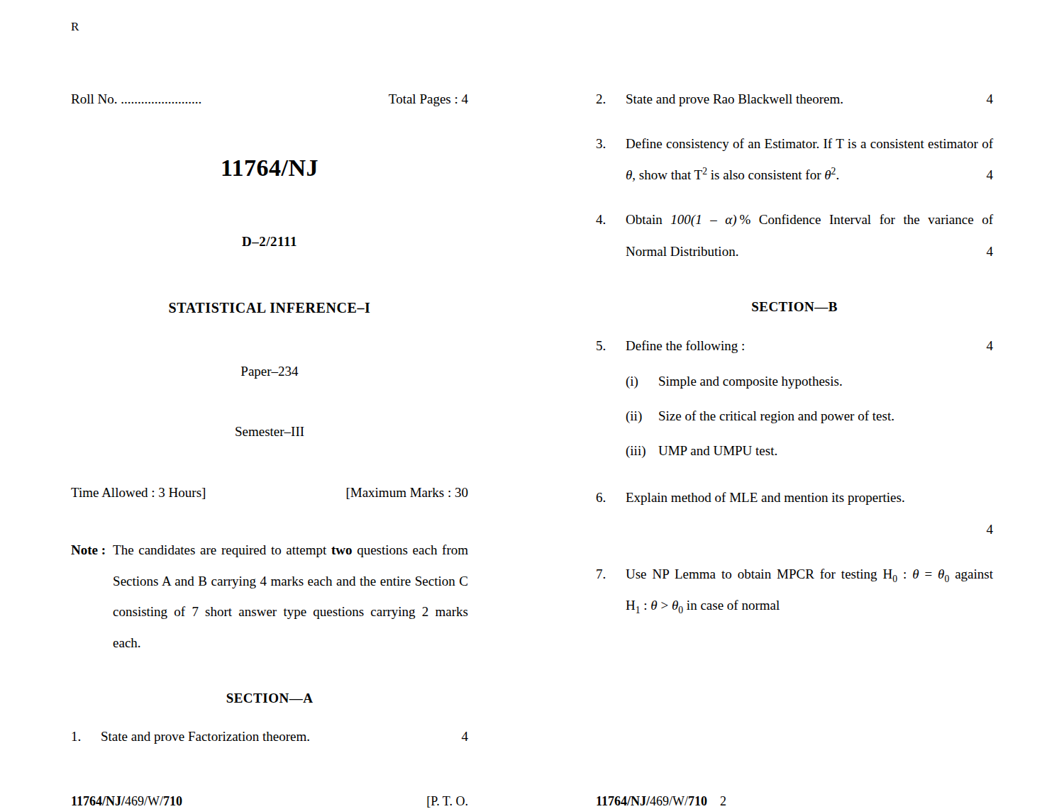R
Roll No. ........................ Total Pages : 4
11764/NJ
D–2/2111
STATISTICAL INFERENCE–I
Paper–234
Semester–III
Time Allowed : 3 Hours] [Maximum Marks : 30
Note : The candidates are required to attempt two questions each from Sections A and B carrying 4 marks each and the entire Section C consisting of 7 short answer type questions carrying 2 marks each.
SECTION—A
1. State and prove Factorization theorem.4
2. State and prove Rao Blackwell theorem.4
3. Define consistency of an Estimator. If T is a consistent estimator of θ, show that T2 is also consistent for θ2.4
4. Obtain 100(1 – α) % Confidence Interval for the variance of Normal Distribution.4
SECTION—B
5. Define the following :4
(i) Simple and composite hypothesis.
(ii) Size of the critical region and power of test.
(iii) UMP and UMPU test.
6. Explain method of MLE and mention its properties.
4
7. Use NP Lemma to obtain MPCR for testing H0 : θ = θ0 against H1 : θ > θ0 in case of normal
11764/NJ/469/W/710 [P. T. O.
11764/NJ/469/W/710 2